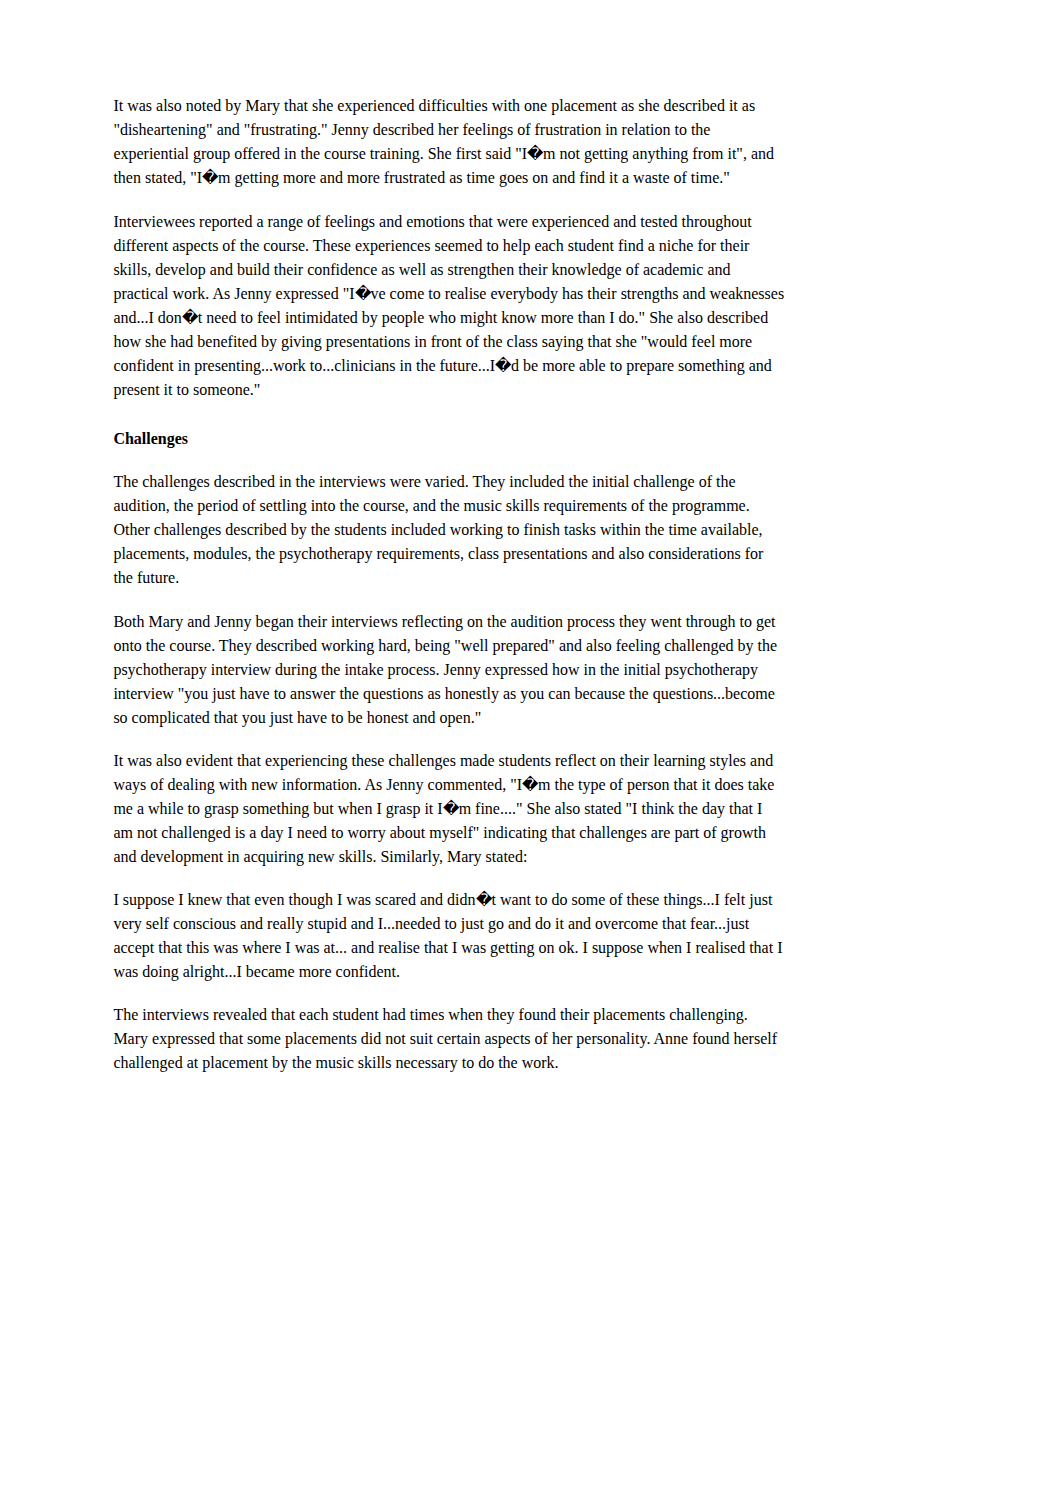It was also noted by Mary that she experienced difficulties with one placement as she described it as "disheartening" and "frustrating." Jenny described her feelings of frustration in relation to the experiential group offered in the course training. She first said "I�m not getting anything from it", and then stated, "I�m getting more and more frustrated as time goes on and find it a waste of time."
Interviewees reported a range of feelings and emotions that were experienced and tested throughout different aspects of the course. These experiences seemed to help each student find a niche for their skills, develop and build their confidence as well as strengthen their knowledge of academic and practical work. As Jenny expressed "I�ve come to realise everybody has their strengths and weaknesses and...I don�t need to feel intimidated by people who might know more than I do." She also described how she had benefited by giving presentations in front of the class saying that she "would feel more confident in presenting...work to...clinicians in the future...I�d be more able to prepare something and present it to someone."
Challenges
The challenges described in the interviews were varied. They included the initial challenge of the audition, the period of settling into the course, and the music skills requirements of the programme. Other challenges described by the students included working to finish tasks within the time available, placements, modules, the psychotherapy requirements, class presentations and also considerations for the future.
Both Mary and Jenny began their interviews reflecting on the audition process they went through to get onto the course. They described working hard, being "well prepared" and also feeling challenged by the psychotherapy interview during the intake process. Jenny expressed how in the initial psychotherapy interview "you just have to answer the questions as honestly as you can because the questions...become so complicated that you just have to be honest and open."
It was also evident that experiencing these challenges made students reflect on their learning styles and ways of dealing with new information. As Jenny commented, "I�m the type of person that it does take me a while to grasp something but when I grasp it I�m fine...." She also stated "I think the day that I am not challenged is a day I need to worry about myself" indicating that challenges are part of growth and development in acquiring new skills. Similarly, Mary stated:
I suppose I knew that even though I was scared and didn�t want to do some of these things...I felt just very self conscious and really stupid and I...needed to just go and do it and overcome that fear...just accept that this was where I was at... and realise that I was getting on ok. I suppose when I realised that I was doing alright...I became more confident.
The interviews revealed that each student had times when they found their placements challenging. Mary expressed that some placements did not suit certain aspects of her personality. Anne found herself challenged at placement by the music skills necessary to do the work.